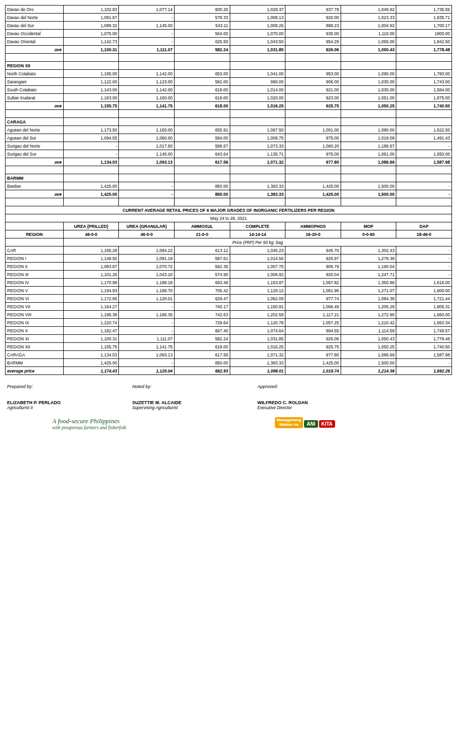| Davao de Oro | 1,102.83 | 1,077.14 | 600.26 | 1,029.37 | 937.78 | 1,048.92 | 1,735.55 |
| Davao del Norte | 1,091.67 | - | 578.33 | 1,008.13 | 920.00 | 1,023.33 | 1,835.71 |
| Davao del Sur | 1,089.32 | 1,145.00 | 543.11 | 1,008.26 | 888.23 | 1,004.92 | 1,700.17 |
| Davao Occidental | 1,075.00 | - | 564.00 | 1,070.00 | 930.00 | 1,110.00 | 1800.00 |
| Davao Oriental | 1,142.73 | - | 625.50 | 1,043.50 | 954.29 | 1,065.00 | 1,842.50 |
| ave | 1,100.31 | 1,111.07 | 582.24 | 1,031.85 | 926.06 | 1,050.43 | 1,778.48 |
| REGION XII | | | | | | | |
| North Cotabato | 1,195.00 | 1,142.00 | 653.00 | 1,041.00 | 953.00 | 1,090.00 | 1,760.00 |
| Sarangani | 1,122.00 | 1,123.00 | 582.00 | 990.00 | 906.00 | 1,030.00 | 1,743.00 |
| South Cotabato | 1,143.00 | 1,142.00 | 618.00 | 1,014.00 | 921.00 | 1,030.00 | 1,584.00 |
| Sultan Kudarat | 1,163.00 | 1,160.00 | 619.00 | 1,020.00 | 923.00 | 1,051.00 | 1,875.00 |
| ave | 1,155.75 | 1,141.75 | 618.00 | 1,016.25 | 925.75 | 1,050.25 | 1,740.50 |
| CARAGA | | | | | | | |
| Agusan del Norte | 1,173.50 | 1,150.00 | 655.91 | 1,067.50 | 1,001.00 | 1,080.00 | 1,622.50 |
| Agusan del Sur | 1,094.55 | 1,060.00 | 584.00 | 1,008.75 | 875.00 | 1,019.09 | 1,491.43 |
| Surigao del Norte | - | 1,017.50 | 586.67 | 1,073.33 | 1,060.20 | 1,186.67 | - |
| Surigao del Sur | - | 1,145.00 | 643.64 | 1,135.71 | 975.00 | 1,061.00 | 1,650.00 |
| ave | 1,134.03 | 1,093.13 | 617.56 | 1,071.32 | 977.80 | 1,086.69 | 1,587.98 |
| BARMM | | | | | | | |
| Basilan | 1,425.00 | - | 850.00 | 1,383.33 | 1,425.00 | 1,500.00 | - |
| ave | 1,425.00 | - | 850.00 | 1,383.33 | 1,425.00 | 1,500.00 | - |
| CURRENT AVERAGE RETAIL PRICES OF 6 MAJOR GRADES OF INORGANIC FERTILIZERS PER REGION |
| May 24 to 28, 2021 |
| | UREA (PRILLED) | UREA (GRANULAR) | AMMOSUL | COMPLETE | AMMOPHOS | MOP | DAP |
| REGION | 46-0-0 | 46-0-0 | 21-0-0 | 14-14-14 | 16-20-0 | 0-0-60 | 18-46-0 |
| | Price (PhP) Per 50 kg. bag |
| CAR | 1,165.28 | 1,084.22 | 613.12 | 1,045.23 | 945.70 | 1,302.43 | - |
| REGION I | 1,149.50 | 1,091.19 | 587.61 | 1,014.56 | 925.97 | 1,278.38 | - |
| REGION II | 1,083.87 | 1,070.72 | 592.35 | 1,007.70 | 906.79 | 1,190.04 | - |
| REGION III | 1,101.26 | 1,043.10 | 574.90 | 1,006.92 | 920.04 | 1,247.71 | - |
| REGION IV | 1,170.99 | 1,189.18 | 693.48 | 1,153.87 | 1,067.82 | 1,350.88 | 1,616.00 |
| REGION V | 1,194.93 | 1,189.70 | 705.42 | 1,128.12 | 1,061.96 | 1,271.07 | 1,600.00 |
| REGION VI | 1,172.65 | 1,120.01 | 629.47 | 1,062.09 | 977.74 | 1,084.38 | 1,721.44 |
| REGION VII | 1,164.27 | - | 740.17 | 1,150.91 | 1,066.49 | 1,205.29 | 1,805.31 |
| REGION VIII | 1,195.39 | 1,186.35 | 742.63 | 1,202.58 | 1,117.21 | 1,272.90 | 1,660.00 |
| REGION IX | 1,220.74 | - | 729.64 | 1,120.78 | 1,057.25 | 1,210.42 | 1,663.34 |
| REGION X | 1,182.47 | - | 667.40 | 1,074.64 | 994.55 | 1,114.59 | 1,749.57 |
| REGION XI | 1,100.31 | 1,111.07 | 582.24 | 1,031.85 | 926.06 | 1,050.43 | 1,778.48 |
| REGION XII | 1,155.75 | 1,141.75 | 618.00 | 1,016.25 | 925.75 | 1,050.25 | 1,740.50 |
| CARAGA | 1,134.03 | 1,093.13 | 617.56 | 1,071.32 | 977.80 | 1,086.69 | 1,587.98 |
| BARMM | 1,425.00 | - | 850.00 | 1,383.33 | 1,425.00 | 1,500.00 | - |
| average price | 1,174.43 | 1,120.04 | 662.93 | 1,098.01 | 1,019.74 | 1,214.36 | 1,692.26 |
| Prepared by: | Noted by: | Approved: |
| ELIZABETH P. PERLADO | SUZETTIE M. ALCAIDE | WILFREDO C. ROLDAN |
| Agriculturist II | Supervising Agriculturist | Executive Director |
| / A food-secure Philippines with prosperous farmers and fisherfolk / Masaganang Malaas na ANI KITA / |